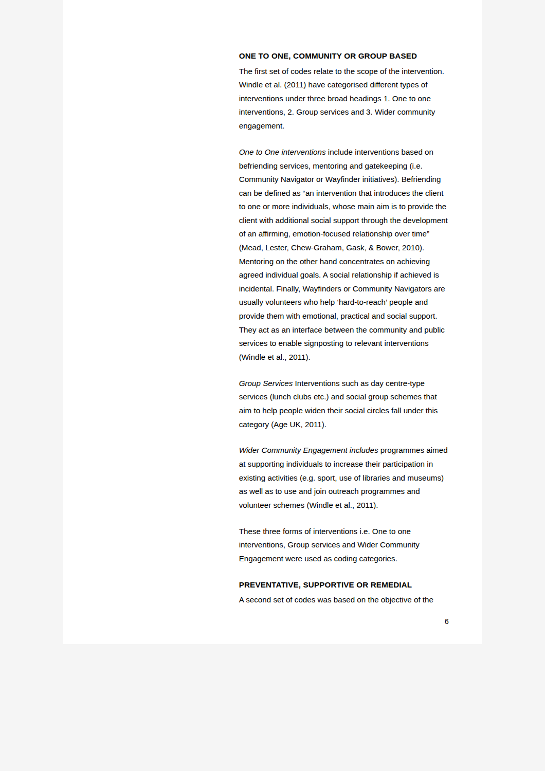One to one, community or group based
The first set of codes relate to the scope of the intervention. Windle et al. (2011) have categorised different types of interventions under three broad headings 1. One to one interventions, 2. Group services and 3. Wider community engagement.
One to One interventions include interventions based on befriending services, mentoring and gatekeeping (i.e. Community Navigator or Wayfinder initiatives). Befriending can be defined as “an intervention that introduces the client to one or more individuals, whose main aim is to provide the client with additional social support through the development of an affirming, emotion-focused relationship over time” (Mead, Lester, Chew-Graham, Gask, & Bower, 2010). Mentoring on the other hand concentrates on achieving agreed individual goals. A social relationship if achieved is incidental. Finally, Wayfinders or Community Navigators are usually volunteers who help ‘hard-to-reach’ people and provide them with emotional, practical and social support. They act as an interface between the community and public services to enable signposting to relevant interventions (Windle et al., 2011).
Group Services Interventions such as day centre-type services (lunch clubs etc.) and social group schemes that aim to help people widen their social circles fall under this category (Age UK, 2011).
Wider Community Engagement includes programmes aimed at supporting individuals to increase their participation in existing activities (e.g. sport, use of libraries and museums) as well as to use and join outreach programmes and volunteer schemes (Windle et al., 2011).
These three forms of interventions i.e. One to one interventions, Group services and Wider Community Engagement were used as coding categories.
Preventative, supportive or remedial
A second set of codes was based on the objective of the
6